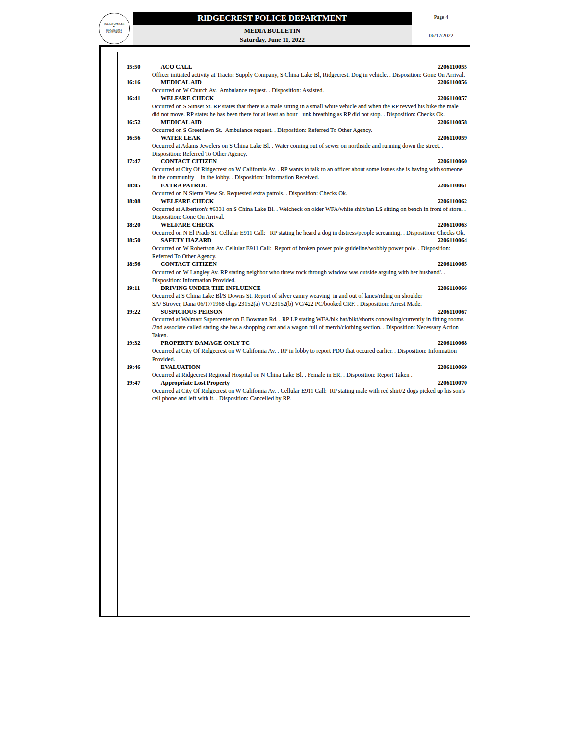POLICE OFFICER
★
RIDGECREST
CALIFORNIA
RIDGECREST POLICE DEPARTMENT
MEDIA BULLETIN
Saturday, June 11, 2022
Page 4
06/12/2022
15:50 ACO CALL 2206110055
Officer initiated activity at Tractor Supply Company, S China Lake Bl, Ridgecrest. Dog in vehicle. . Disposition: Gone On Arrival.
16:16 MEDICAL AID 2206110056
Occurred on W Church Av. Ambulance request. . Disposition: Assisted.
16:41 WELFARE CHECK 2206110057
Occurred on S Sunset St. RP states that there is a male sitting in a small white vehicle and when the RP revved his bike the male did not move. RP states he has been there for at least an hour - unk breathing as RP did not stop. . Disposition: Checks Ok.
16:52 MEDICAL AID 2206110058
Occurred on S Greenlawn St. Ambulance request. . Disposition: Referred To Other Agency.
16:56 WATER LEAK 2206110059
Occurred at Adams Jewelers on S China Lake Bl. . Water coming out of sewer on northside and running down the street. . Disposition: Referred To Other Agency.
17:47 CONTACT CITIZEN 2206110060
Occurred at City Of Ridgecrest on W California Av. . RP wants to talk to an officer about some issues she is having with someone in the community - in the lobby. . Disposition: Information Received.
18:05 EXTRA PATROL 2206110061
Occurred on N Sierra View St. Requested extra patrols. . Disposition: Checks Ok.
18:08 WELFARE CHECK 2206110062
Occurred at Albertson's #6331 on S China Lake Bl. . Welcheck on older WFA/white shirt/tan LS sitting on bench in front of store. . Disposition: Gone On Arrival.
18:20 WELFARE CHECK 2206110063
Occurred on N El Prado St. Cellular E911 Call: RP stating he heard a dog in distress/people screaming. . Disposition: Checks Ok.
18:50 SAFETY HAZARD 2206110064
Occurred on W Robertson Av. Cellular E911 Call: Report of broken power pole guideline/wobbly power pole. . Disposition: Referred To Other Agency.
18:56 CONTACT CITIZEN 2206110065
Occurred on W Langley Av. RP stating neighbor who threw rock through window was outside arguing with her husband/. . Disposition: Information Provided.
19:11 DRIVING UNDER THE INFLUENCE 2206110066
Occurred at S China Lake Bl/S Downs St. Report of silver camry weaving in and out of lanes/riding on shoulder
SA/ Strover, Dana 06/17/1968 chgs 23152(a) VC/23152(b) VC/422 PC/booked CRF. . Disposition: Arrest Made.
19:22 SUSPICIOUS PERSON 2206110067
Occurred at Walmart Supercenter on E Bowman Rd. . RP LP stating WFA/blk hat/blkt/shorts concealing/currently in fitting rooms /2nd associate called stating she has a shopping cart and a wagon full of merch/clothing section. . Disposition: Necessary Action Taken.
19:32 PROPERTY DAMAGE ONLY TC 2206110068
Occurred at City Of Ridgecrest on W California Av. . RP in lobby to report PDO that occured earlier. . Disposition: Information Provided.
19:46 EVALUATION 2206110069
Occurred at Ridgecrest Regional Hospital on N China Lake Bl. . Female in ER. . Disposition: Report Taken .
19:47 Appropriate Lost Property 2206110070
Occurred at City Of Ridgecrest on W California Av. . Cellular E911 Call: RP stating male with red shirt/2 dogs picked up his son's cell phone and left with it. . Disposition: Cancelled by RP.